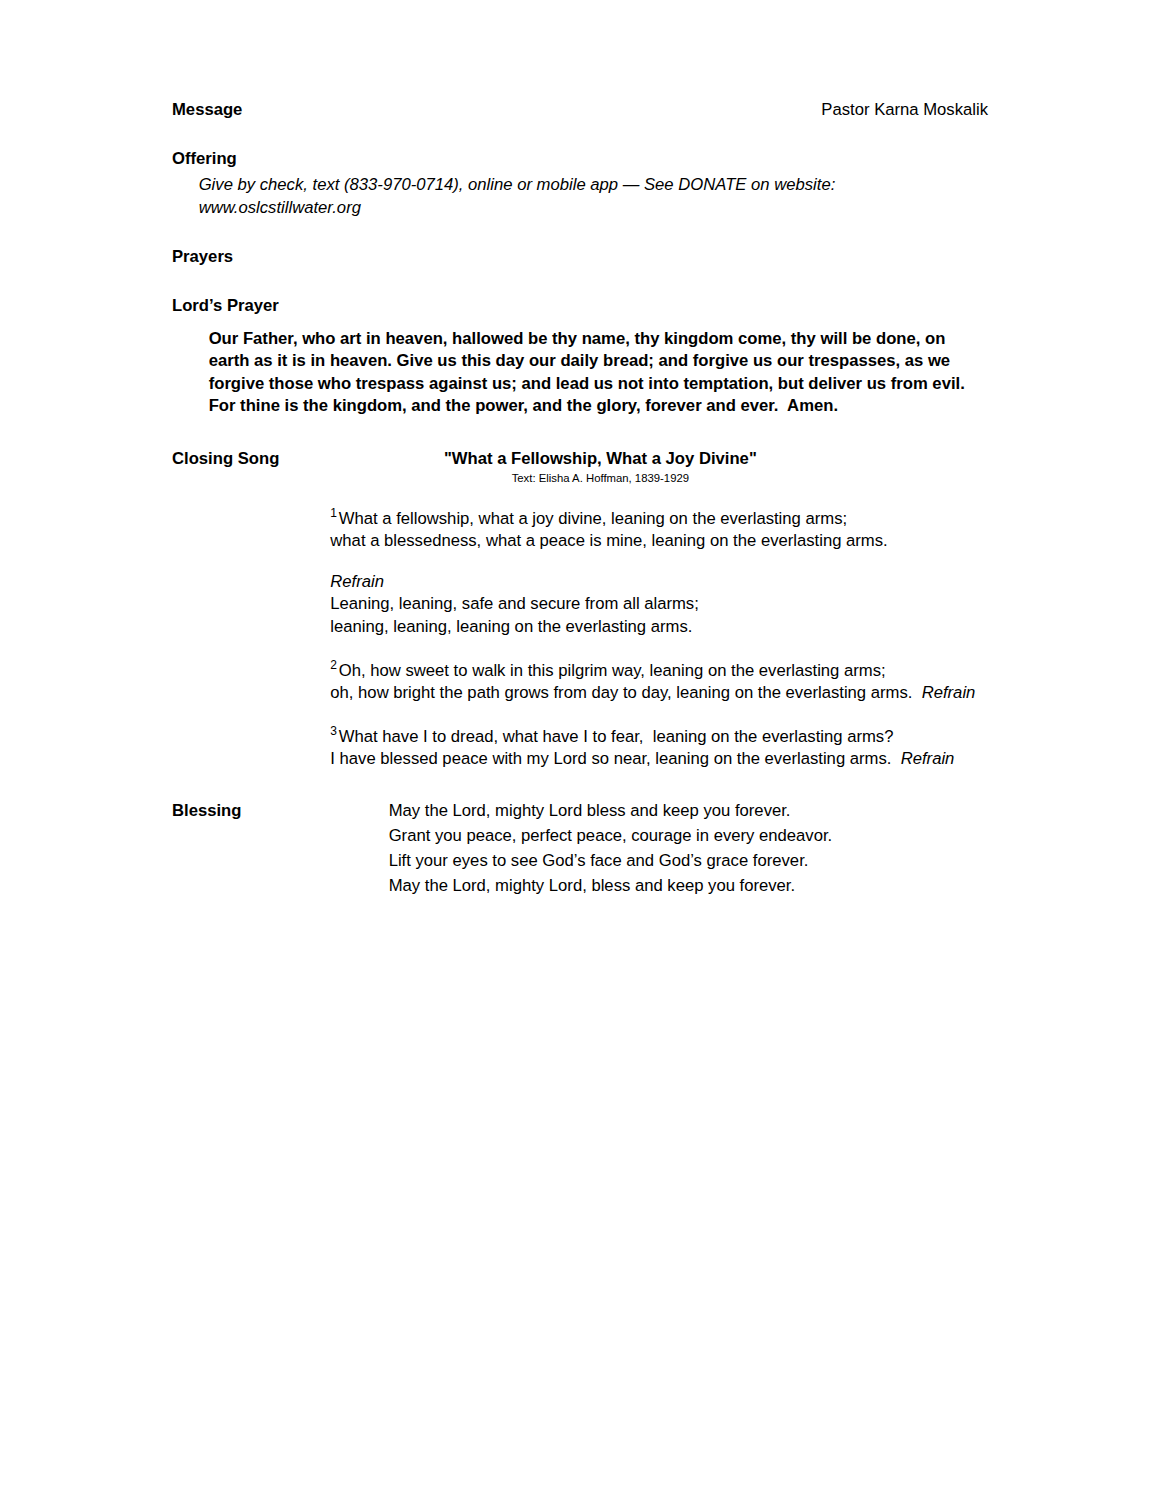Message Pastor Karna Moskalik
Offering
Give by check, text (833-970-0714), online or mobile app — See DONATE on website: www.oslcstillwater.org
Prayers
Lord’s Prayer
Our Father, who art in heaven, hallowed be thy name, thy kingdom come, thy will be done, on earth as it is in heaven. Give us this day our daily bread; and forgive us our trespasses, as we forgive those who trespass against us; and lead us not into temptation, but deliver us from evil. For thine is the kingdom, and the power, and the glory, forever and ever. Amen.
Closing Song
"What a Fellowship, What a Joy Divine"
Text: Elisha A. Hoffman, 1839-1929
1What a fellowship, what a joy divine, leaning on the everlasting arms;
what a blessedness, what a peace is mine, leaning on the everlasting arms.
Refrain
Leaning, leaning, safe and secure from all alarms;
leaning, leaning, leaning on the everlasting arms.
2Oh, how sweet to walk in this pilgrim way, leaning on the everlasting arms;
oh, how bright the path grows from day to day, leaning on the everlasting arms. Refrain
3What have I to dread, what have I to fear, leaning on the everlasting arms?
I have blessed peace with my Lord so near, leaning on the everlasting arms. Refrain
Blessing
May the Lord, mighty Lord bless and keep you forever.
Grant you peace, perfect peace, courage in every endeavor.
Lift your eyes to see God’s face and God’s grace forever.
May the Lord, mighty Lord, bless and keep you forever.